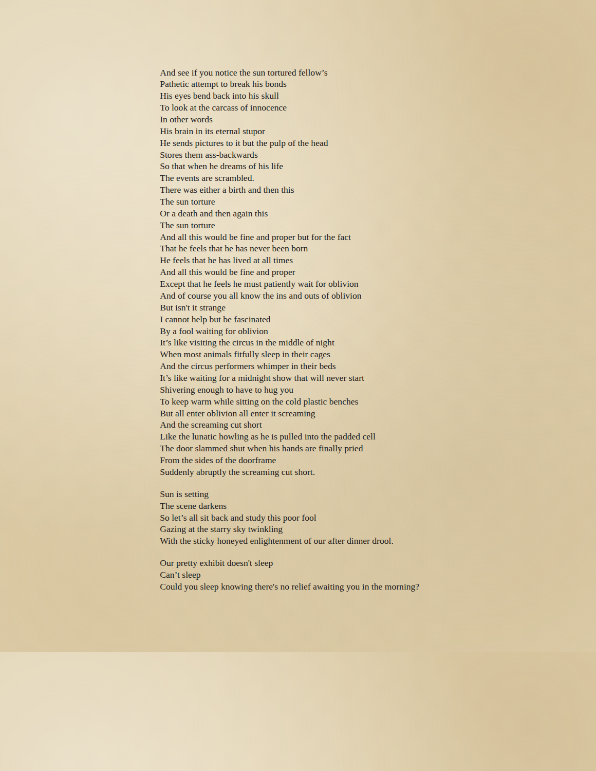And see if you notice the sun tortured fellow’s
Pathetic attempt to break his bonds
His eyes bend back into his skull
To look at the carcass of innocence
In other words
His brain in its eternal stupor
He sends pictures to it but the pulp of the head
Stores them ass-backwards
So that when he dreams of his life
The events are scrambled.
There was either a birth and then this
The sun torture
Or a death and then again this
The sun torture
And all this would be fine and proper but for the fact
That he feels that he has never been born
He feels that he has lived at all times
And all this would be fine and proper
Except that he feels he must patiently wait for oblivion
And of course you all know the ins and outs of oblivion
But isn't it strange
I cannot help but be fascinated
By a fool waiting for oblivion
It’s like visiting the circus in the middle of night
When most animals fitfully sleep in their cages
And the circus performers whimper in their beds
It’s like waiting for a midnight show that will never start
Shivering enough to have to hug you
To keep warm while sitting on the cold plastic benches
But all enter oblivion all enter it screaming
And the screaming cut short
Like the lunatic howling as he is pulled into the padded cell
The door slammed shut when his hands are finally pried
From the sides of the doorframe
Suddenly abruptly the screaming cut short.
Sun is setting
The scene darkens
So let’s all sit back and study this poor fool
Gazing at the starry sky twinkling
With the sticky honeyed enlightenment of our after dinner drool.
Our pretty exhibit doesn't sleep
Can’t sleep
Could you sleep knowing there's no relief awaiting you in the morning?